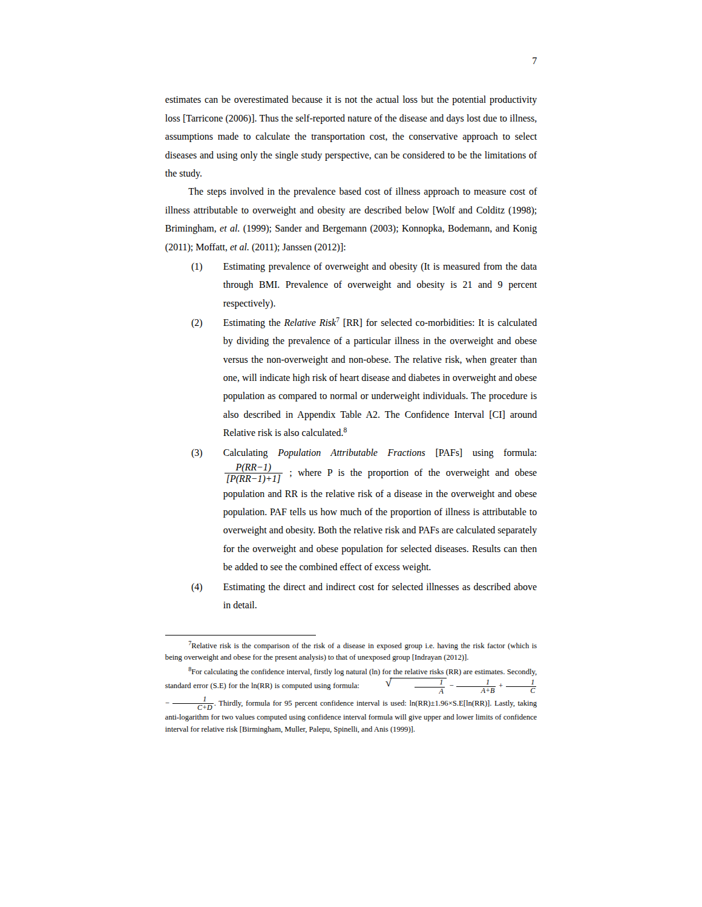7
estimates can be overestimated because it is not the actual loss but the potential productivity loss [Tarricone (2006)]. Thus the self-reported nature of the disease and days lost due to illness, assumptions made to calculate the transportation cost, the conservative approach to select diseases and using only the single study perspective, can be considered to be the limitations of the study.
The steps involved in the prevalence based cost of illness approach to measure cost of illness attributable to overweight and obesity are described below [Wolf and Colditz (1998); Brimingham, et al. (1999); Sander and Bergemann (2003); Konnopka, Bodemann, and Konig (2011); Moffatt, et al. (2011); Janssen (2012)]:
Estimating prevalence of overweight and obesity (It is measured from the data through BMI. Prevalence of overweight and obesity is 21 and 9 percent respectively).
Estimating the Relative Risk7 [RR] for selected co-morbidities: It is calculated by dividing the prevalence of a particular illness in the overweight and obese versus the non-overweight and non-obese. The relative risk, when greater than one, will indicate high risk of heart disease and diabetes in overweight and obese population as compared to normal or underweight individuals. The procedure is also described in Appendix Table A2. The Confidence Interval [CI] around Relative risk is also calculated.8
Calculating Population Attributable Fractions [PAFs] using formula: P(RR−1)[P(RR−1)+1] ; where P is the proportion of the overweight and obese population and RR is the relative risk of a disease in the overweight and obese population. PAF tells us how much of the proportion of illness is attributable to overweight and obesity. Both the relative risk and PAFs are calculated separately for the overweight and obese population for selected diseases. Results can then be added to see the combined effect of excess weight.
Estimating the direct and indirect cost for selected illnesses as described above in detail.
7Relative risk is the comparison of the risk of a disease in exposed group i.e. having the risk factor (which is being overweight and obese for the present analysis) to that of unexposed group [Indrayan (2012)].
8For calculating the confidence interval, firstly log natural (ln) for the relative risks (RR) are estimates. Secondly, standard error (S.E) for the ln(RR) is computed using formula: 1 A − 1 A+B + 1 C − 1 C+D. Thirdly, formula for 95 percent confidence interval is used: ln(RR)±1.96×S.E[ln(RR)]. Lastly, taking anti-logarithm for two values computed using confidence interval formula will give upper and lower limits of confidence interval for relative risk [Birmingham, Muller, Palepu, Spinelli, and Anis (1999)].